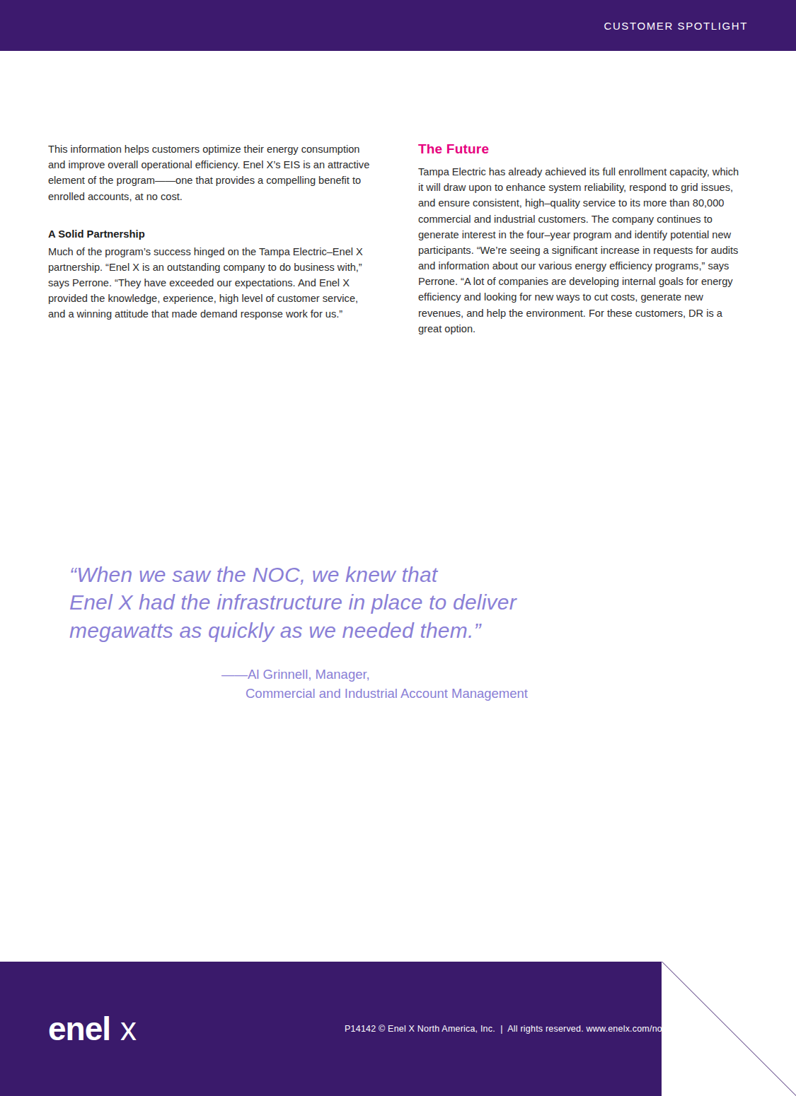CUSTOMER SPOTLIGHT
This information helps customers optimize their energy consumption and improve overall operational efficiency. Enel X’s EIS is an attractive element of the program——one that provides a compelling benefit to enrolled accounts, at no cost.
A Solid Partnership
Much of the program’s success hinged on the Tampa Electric–Enel X partnership. “Enel X is an outstanding company to do business with,” says Perrone. “They have exceeded our expectations. And Enel X provided the knowledge, experience, high level of customer service, and a winning attitude that made demand response work for us.”
The Future
Tampa Electric has already achieved its full enrollment capacity, which it will draw upon to enhance system reliability, respond to grid issues, and ensure consistent, high–quality service to its more than 80,000 commercial and industrial customers. The company continues to generate interest in the four–year program and identify potential new participants. “We’re seeing a significant increase in requests for audits and information about our various energy efficiency programs,” says Perrone. “A lot of companies are developing internal goals for energy efficiency and looking for new ways to cut costs, generate new revenues, and help the environment. For these customers, DR is a great option.
“When we saw the NOC, we knew that
Enel X had the infrastructure in place to deliver
megawatts as quickly as we needed them.”
——Al Grinnell, Manager, Commercial and Industrial Account Management
enel x
P14142 © Enel X North America, Inc. | All rights reserved. www.enelx.com/northamerica